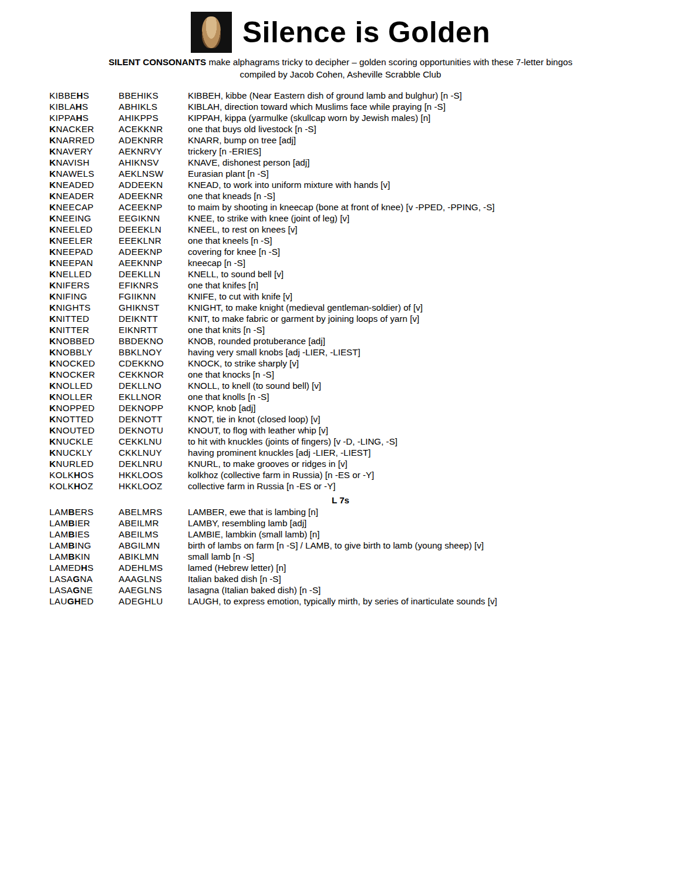Silence is Golden
SILENT CONSONANTS make alphagrams tricky to decipher – golden scoring opportunities with these 7-letter bingos
compiled by Jacob Cohen, Asheville Scrabble Club
| KIBBE H S | BBEHIKS | KIBBEH, kibbe (Near Eastern dish of ground lamb and bulghur) [n -S] |
| KIBLA H S | ABHIKLS | KIBLAH, direction toward which Muslims face while praying [n -S] |
| KIPPA H S | AHIKPPS | KIPPAH, kippa (yarmulke (skullcap worn by Jewish males) [n] |
| K NACKER | ACEKKNR | one that buys old livestock [n -S] |
| K NARRED | ADEKNRR | KNARR, bump on tree [adj] |
| K NAVERY | AEKNRVY | trickery [n -ERIES] |
| K NAVISH | AHIKNSV | KNAVE, dishonest person [adj] |
| K NAWELS | AEKLNSW | Eurasian plant [n -S] |
| K NEADED | ADDEEKN | KNEAD, to work into uniform mixture with hands [v] |
| K NEADER | ADEEKNR | one that kneads [n -S] |
| K NEECAP | ACEEKNP | to maim by shooting in kneecap (bone at front of knee) [v -PPED, -PPING, -S] |
| K NEEING | EEGIKNN | KNEE, to strike with knee (joint of leg) [v] |
| K NEELED | DEEEKLN | KNEEL, to rest on knees [v] |
| K NEELER | EEEKLNR | one that kneels [n -S] |
| K NEEPAD | ADEEKNP | covering for knee [n -S] |
| K NEEPAN | AEEKNNP | kneecap [n -S] |
| K NELLED | DEEKLLN | KNELL, to sound bell [v] |
| K NIFERS | EFIKNRS | one that knifes [n] |
| K NIFING | FGIIKNN | KNIFE, to cut with knife [v] |
| K NIGHTS | GHIKNST | KNIGHT, to make knight (medieval gentleman-soldier) of [v] |
| K NITTED | DEIKNTT | KNIT, to make fabric or garment by joining loops of yarn [v] |
| K NITTER | EIKNRTT | one that knits [n -S] |
| K NOBBED | BBDEKNO | KNOB, rounded protuberance [adj] |
| K NOBBLY | BBKLNOY | having very small knobs [adj -LIER, -LIEST] |
| K NOCKED | CDEKKNO | KNOCK, to strike sharply [v] |
| K NOCKER | CEKKNOR | one that knocks [n -S] |
| K NOLLED | DEKLLNO | KNOLL, to knell (to sound bell) [v] |
| K NOLLER | EKLLNOR | one that knolls [n -S] |
| K NOPPED | DEKNOPP | KNOP, knob [adj] |
| K NOTTED | DEKNOTT | KNOT, tie in knot (closed loop) [v] |
| K NOUTED | DEKNOTU | KNOUT, to flog with leather whip [v] |
| K NUCKLE | CEKKLNU | to hit with knuckles (joints of fingers) [v -D, -LING, -S] |
| K NUCKLY | CKKLNUY | having prominent knuckles [adj -LIER, -LIEST] |
| K NURLED | DEKLNRU | KNURL, to make grooves or ridges in [v] |
| KOLK H OS | HKKLOOS | kolkhoz (collective farm in Russia) [n -ES or -Y] |
| KOLK H OZ | HKKLOOZ | collective farm in Russia [n -ES or -Y] |
| L 7s |
| LAM B ERS | ABELMRS | LAMBER, ewe that is lambing [n] |
| LAM B IER | ABEILMR | LAMBY, resembling lamb [adj] |
| LAM B IES | ABEILMS | LAMBIE, lambkin (small lamb) [n] |
| LAM B ING | ABGILMN | birth of lambs on farm [n -S] / LAMB, to give birth to lamb (young sheep) [v] |
| LAM B KIN | ABIKLMN | small lamb [n -S] |
| LAMED H S | ADEHLMS | lamed (Hebrew letter) [n] |
| LASA G NA | AAAGLNS | Italian baked dish [n -S] |
| LASA G NE | AAEGLNS | lasagna (Italian baked dish) [n -S] |
| LAU GH ED | ADEGHLU | LAUGH, to express emotion, typically mirth, by series of inarticulate sounds [v] |